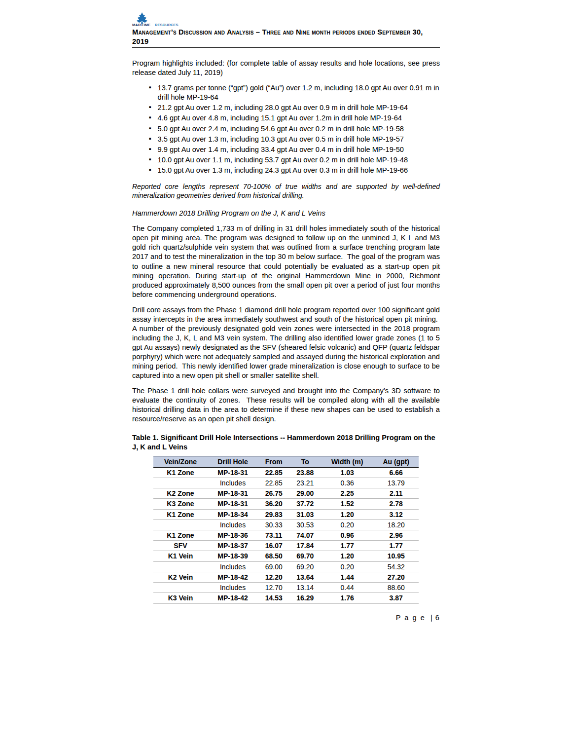MARITIME RESOURCES
Management’s Discussion and Analysis – Three and Nine month periods ended September 30, 2019
Program highlights included: (for complete table of assay results and hole locations, see press release dated July 11, 2019)
13.7 grams per tonne (“gpt”) gold (“Au”) over 1.2 m, including 18.0 gpt Au over 0.91 m in drill hole MP-19-64
21.2 gpt Au over 1.2 m, including 28.0 gpt Au over 0.9 m in drill hole MP-19-64
4.6 gpt Au over 4.8 m, including 15.1 gpt Au over 1.2m in drill hole MP-19-64
5.0 gpt Au over 2.4 m, including 54.6 gpt Au over 0.2 m in drill hole MP-19-58
3.5 gpt Au over 1.3 m, including 10.3 gpt Au over 0.5 m in drill hole MP-19-57
9.9 gpt Au over 1.4 m, including 33.4 gpt Au over 0.4 m in drill hole MP-19-50
10.0 gpt Au over 1.1 m, including 53.7 gpt Au over 0.2 m in drill hole MP-19-48
15.0 gpt Au over 1.3 m, including 24.3 gpt Au over 0.3 m in drill hole MP-19-66
Reported core lengths represent 70-100% of true widths and are supported by well-defined mineralization geometries derived from historical drilling.
Hammerdown 2018 Drilling Program on the J, K and L Veins
The Company completed 1,733 m of drilling in 31 drill holes immediately south of the historical open pit mining area. The program was designed to follow up on the unmined J, K L and M3 gold rich quartz/sulphide vein system that was outlined from a surface trenching program late 2017 and to test the mineralization in the top 30 m below surface. The goal of the program was to outline a new mineral resource that could potentially be evaluated as a start-up open pit mining operation. During start-up of the original Hammerdown Mine in 2000, Richmont produced approximately 8,500 ounces from the small open pit over a period of just four months before commencing underground operations.
Drill core assays from the Phase 1 diamond drill hole program reported over 100 significant gold assay intercepts in the area immediately southwest and south of the historical open pit mining. A number of the previously designated gold vein zones were intersected in the 2018 program including the J, K, L and M3 vein system. The drilling also identified lower grade zones (1 to 5 gpt Au assays) newly designated as the SFV (sheared felsic volcanic) and QFP (quartz feldspar porphyry) which were not adequately sampled and assayed during the historical exploration and mining period. This newly identified lower grade mineralization is close enough to surface to be captured into a new open pit shell or smaller satellite shell.
The Phase 1 drill hole collars were surveyed and brought into the Company’s 3D software to evaluate the continuity of zones. These results will be compiled along with all the available historical drilling data in the area to determine if these new shapes can be used to establish a resource/reserve as an open pit shell design.
Table 1. Significant Drill Hole Intersections -- Hammerdown 2018 Drilling Program on the J, K and L Veins
| Vein/Zone | Drill Hole | From | To | Width (m) | Au (gpt) |
| --- | --- | --- | --- | --- | --- |
| K1 Zone | MP-18-31 | 22.85 | 23.88 | 1.03 | 6.66 |
| | Includes | 22.85 | 23.21 | 0.36 | 13.79 |
| K2 Zone | MP-18-31 | 26.75 | 29.00 | 2.25 | 2.11 |
| K3 Zone | MP-18-31 | 36.20 | 37.72 | 1.52 | 2.78 |
| K1 Zone | MP-18-34 | 29.83 | 31.03 | 1.20 | 3.12 |
| | Includes | 30.33 | 30.53 | 0.20 | 18.20 |
| K1 Zone | MP-18-36 | 73.11 | 74.07 | 0.96 | 2.96 |
| SFV | MP-18-37 | 16.07 | 17.84 | 1.77 | 1.77 |
| K1 Vein | MP-18-39 | 68.50 | 69.70 | 1.20 | 10.95 |
| | Includes | 69.00 | 69.20 | 0.20 | 54.32 |
| K2 Vein | MP-18-42 | 12.20 | 13.64 | 1.44 | 27.20 |
| | Includes | 12.70 | 13.14 | 0.44 | 88.60 |
| K3 Vein | MP-18-42 | 14.53 | 16.29 | 1.76 | 3.87 |
P a g e | 6